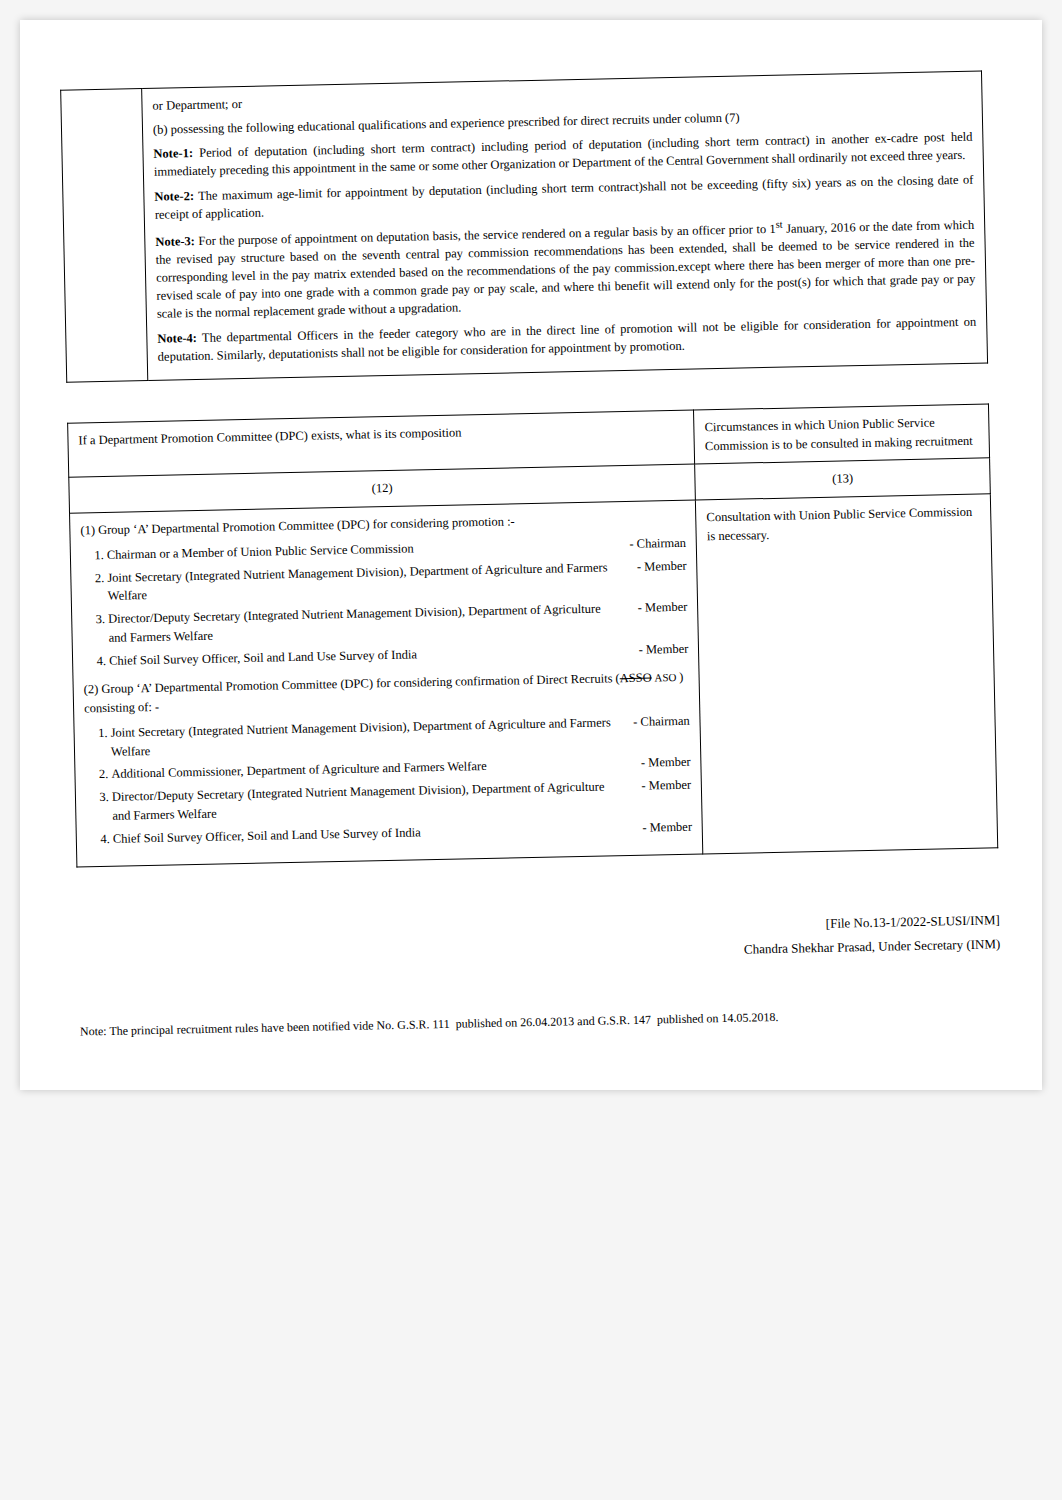| | or Department; or (b) possessing the following educational qualifications and experience prescribed for direct recruits under column (7) Note-1: Period of deputation (including short term contract) including period of deputation (including short term contract) in another ex-cadre post held immediately preceding this appointment in the same or some other Organization or Department of the Central Government shall ordinarily not exceed three years. Note-2: The maximum age-limit for appointment by deputation (including short term contract)shall not be exceeding (fifty six) years as on the closing date of receipt of application. Note-3: For the purpose of appointment on deputation basis, the service rendered on a regular basis by an officer prior to 1 st January, 2016 or the date from which the revised pay structure based on the seventh central pay commission recommendations has been extended, shall be deemed to be service rendered in the corresponding level in the pay matrix extended based on the recommendations of the pay commission.except where there has been merger of more than one pre-revised scale of pay into one grade with a common grade pay or pay scale, and where thi benefit will extend only for the post(s) for which that grade pay or pay scale is the normal replacement grade without a upgradation. Note-4: The departmental Officers in the feeder category who are in the direct line of promotion will not be eligible for consideration for appointment on deputation. Similarly, deputationists shall not be eligible for consideration for appointment by promotion. |
| If a Department Promotion Committee (DPC) exists, what is its composition | Circumstances in which Union Public Service Commission is to be consulted in making recruitment |
| --- | --- |
| (12) | (13) |
| (1) Group ‘A’ Departmental Promotion Committee (DPC) for considering promotion :- Chairman or a Member of Union Public Service Commission - Chairman Joint Secretary (Integrated Nutrient Management Division), Department of Agriculture and Farmers Welfare - Member Director/Deputy Secretary (Integrated Nutrient Management Division), Department of Agriculture and Farmers Welfare - Member Chief Soil Survey Officer, Soil and Land Use Survey of India - Member (2) Group ‘A’ Departmental Promotion Committee (DPC) for considering confirmation of Direct Recruits ( ASSO ASO ) consisting of: - Joint Secretary (Integrated Nutrient Management Division), Department of Agriculture and Farmers Welfare - Chairman Additional Commissioner, Department of Agriculture and Farmers Welfare - Member Director/Deputy Secretary (Integrated Nutrient Management Division), Department of Agriculture and Farmers Welfare - Member Chief Soil Survey Officer, Soil and Land Use Survey of India - Member | Consultation with Union Public Service Commission is necessary. |
[File No.13-1/2022-SLUSI/INM]
Chandra Shekhar Prasad, Under Secretary (INM)
Note: The principal recruitment rules have been notified vide No. G.S.R. 111 published on 26.04.2013 and G.S.R. 147 published on 14.05.2018.